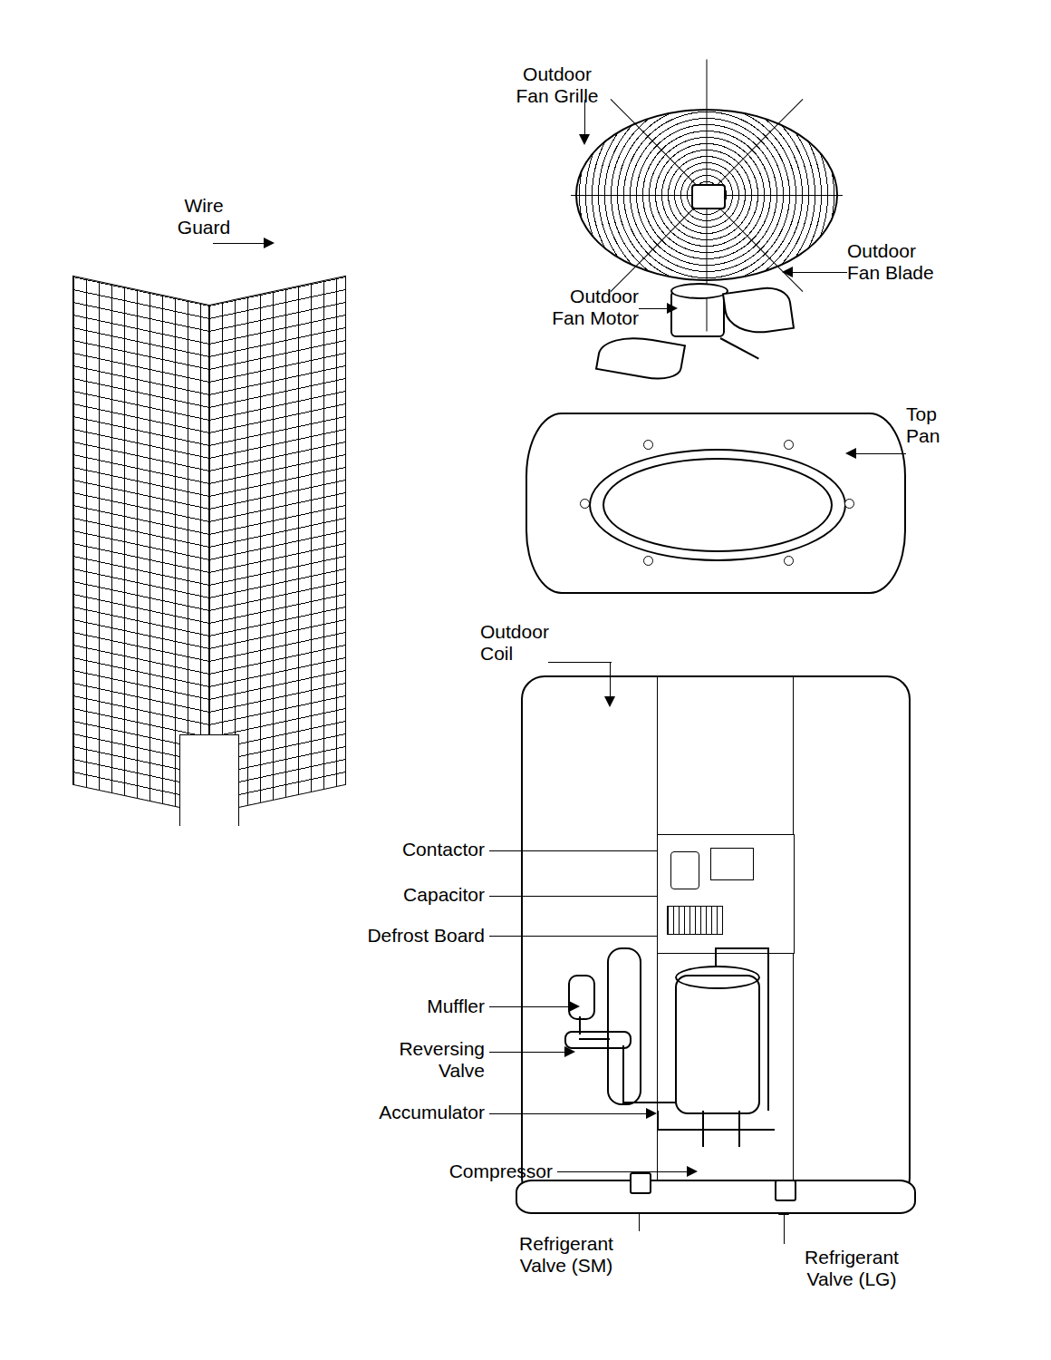Outdoor
Fan Grille
Wire
Guard
Outdoor
Fan Motor
Outdoor
Fan Blade
Top
Pan
Outdoor
Coil
Contactor
Capacitor
Defrost Board
Muffler
Reversing
Valve
Accumulator
Compressor
Refrigerant
Valve (SM)
Refrigerant
Valve (LG)